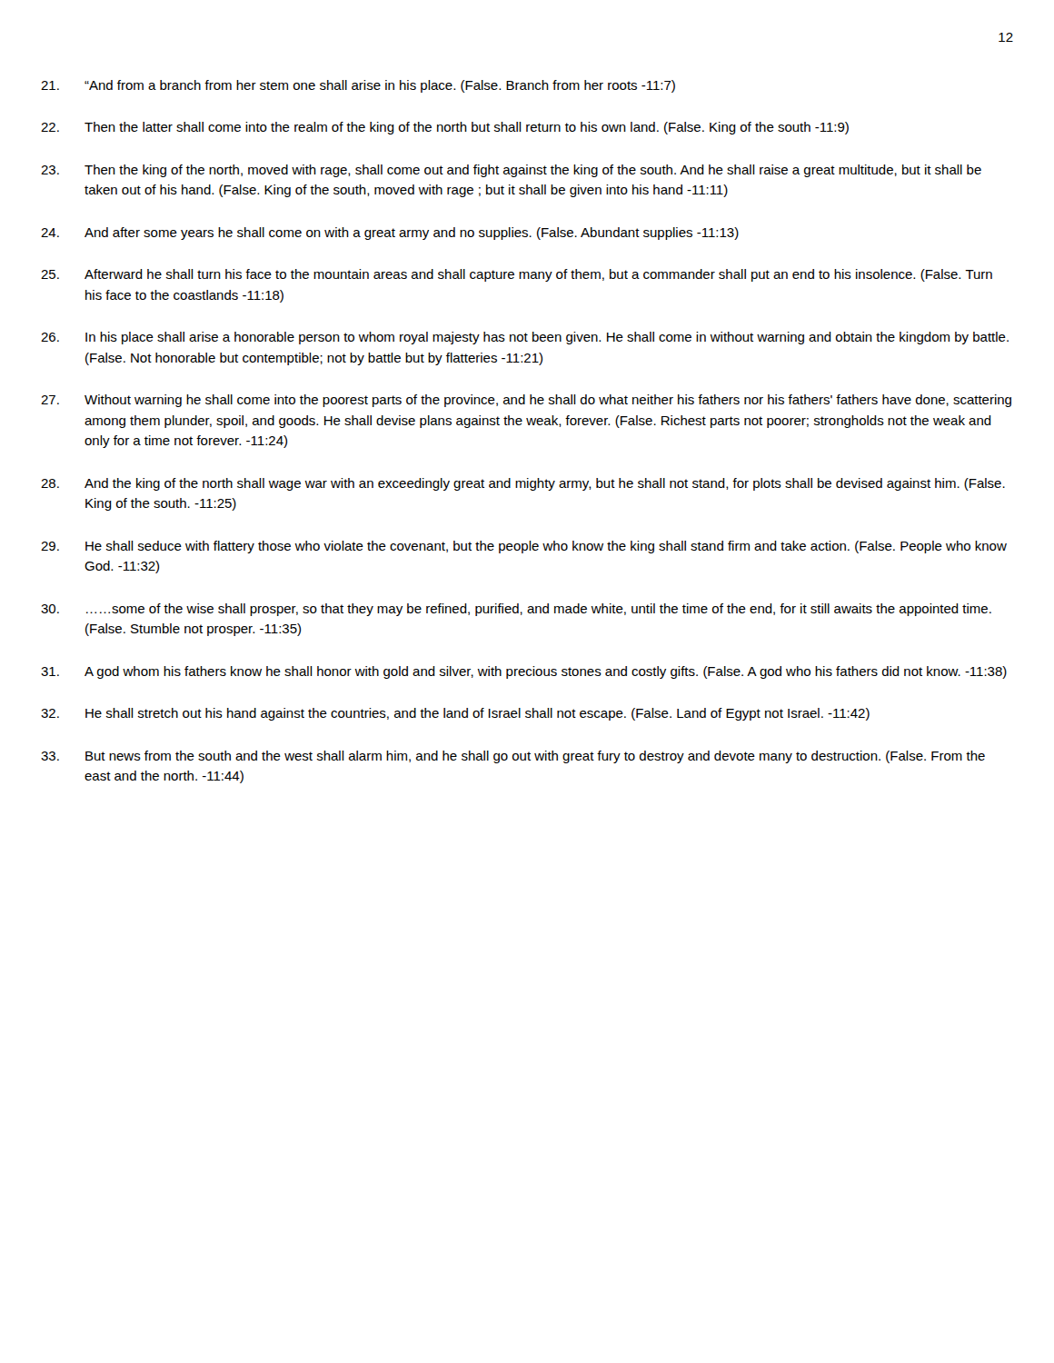12
21.“And from a branch from her stem one shall arise in his place. (False. Branch from her roots -11:7)
22. Then the latter shall come into the realm of the king of the north but shall return to his own land. (False. King of the south -11:9)
23. Then the king of the north, moved with rage, shall come out and fight against the king of the south. And he shall raise a great multitude, but it shall be taken out of his hand. (False. King of the south, moved with rage ; but it shall be given into his hand -11:11)
24. And after some years he shall come on with a great army and no supplies. (False. Abundant supplies -11:13)
25. Afterward he shall turn his face to the mountain areas and shall capture many of them, but a commander shall put an end to his insolence. (False. Turn his face to the coastlands -11:18)
26. In his place shall arise a honorable person to whom royal majesty has not been given. He shall come in without warning and obtain the kingdom by battle. (False. Not honorable but contemptible; not by battle but by flatteries -11:21)
27. Without warning he shall come into the poorest parts of the province, and he shall do what neither his fathers nor his fathers' fathers have done, scattering among them plunder, spoil, and goods. He shall devise plans against the weak, forever. (False. Richest parts not poorer; strongholds not the weak and only for a time not forever. -11:24)
28. And the king of the north shall wage war with an exceedingly great and mighty army, but he shall not stand, for plots shall be devised against him. (False. King of the south. -11:25)
29. He shall seduce with flattery those who violate the covenant, but the people who know the king shall stand firm and take action. (False. People who know God. -11:32)
30.……some of the wise shall prosper, so that they may be refined, purified, and made white, until the time of the end, for it still awaits the appointed time. (False. Stumble not prosper. -11:35)
31. A god whom his fathers know he shall honor with gold and silver, with precious stones and costly gifts. (False. A god who his fathers did not know. -11:38)
32. He shall stretch out his hand against the countries, and the land of Israel shall not escape. (False. Land of Egypt not Israel. -11:42)
33. But news from the south and the west shall alarm him, and he shall go out with great fury to destroy and devote many to destruction. (False. From the east and the north. -11:44)